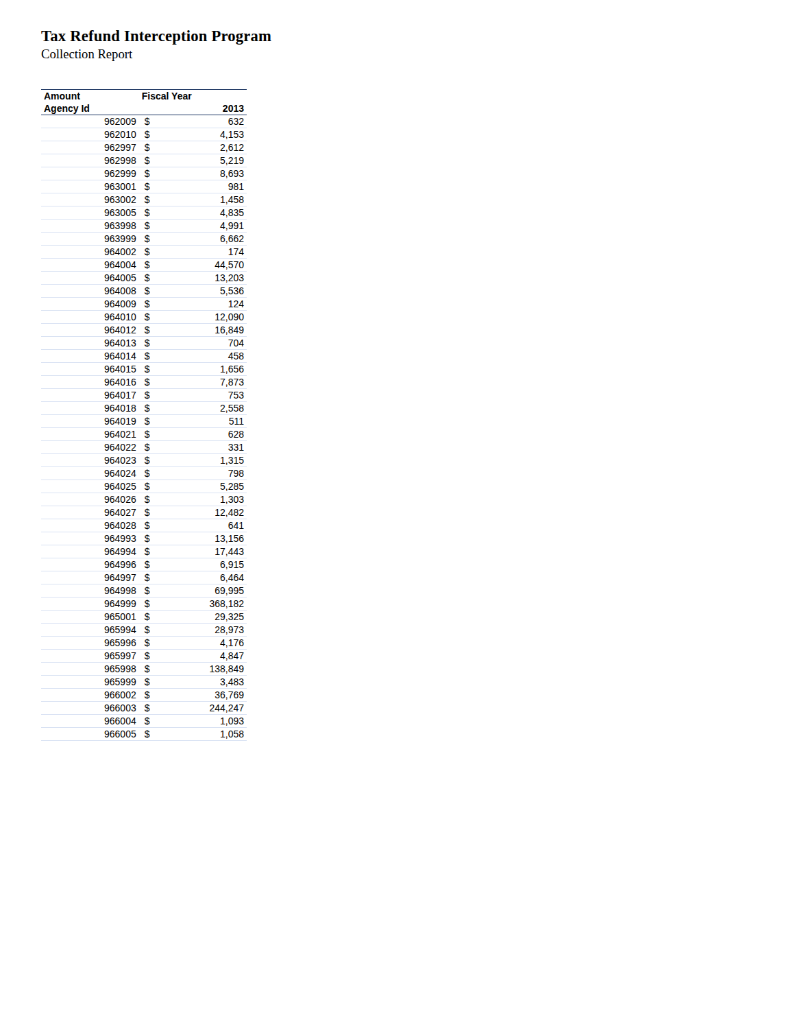Tax Refund Interception Program
Collection Report
| Amount | Fiscal Year |
| --- | --- |
| Agency Id | | 2013 |
| 962009 | $ | 632 |
| 962010 | $ | 4,153 |
| 962997 | $ | 2,612 |
| 962998 | $ | 5,219 |
| 962999 | $ | 8,693 |
| 963001 | $ | 981 |
| 963002 | $ | 1,458 |
| 963005 | $ | 4,835 |
| 963998 | $ | 4,991 |
| 963999 | $ | 6,662 |
| 964002 | $ | 174 |
| 964004 | $ | 44,570 |
| 964005 | $ | 13,203 |
| 964008 | $ | 5,536 |
| 964009 | $ | 124 |
| 964010 | $ | 12,090 |
| 964012 | $ | 16,849 |
| 964013 | $ | 704 |
| 964014 | $ | 458 |
| 964015 | $ | 1,656 |
| 964016 | $ | 7,873 |
| 964017 | $ | 753 |
| 964018 | $ | 2,558 |
| 964019 | $ | 511 |
| 964021 | $ | 628 |
| 964022 | $ | 331 |
| 964023 | $ | 1,315 |
| 964024 | $ | 798 |
| 964025 | $ | 5,285 |
| 964026 | $ | 1,303 |
| 964027 | $ | 12,482 |
| 964028 | $ | 641 |
| 964993 | $ | 13,156 |
| 964994 | $ | 17,443 |
| 964996 | $ | 6,915 |
| 964997 | $ | 6,464 |
| 964998 | $ | 69,995 |
| 964999 | $ | 368,182 |
| 965001 | $ | 29,325 |
| 965994 | $ | 28,973 |
| 965996 | $ | 4,176 |
| 965997 | $ | 4,847 |
| 965998 | $ | 138,849 |
| 965999 | $ | 3,483 |
| 966002 | $ | 36,769 |
| 966003 | $ | 244,247 |
| 966004 | $ | 1,093 |
| 966005 | $ | 1,058 |